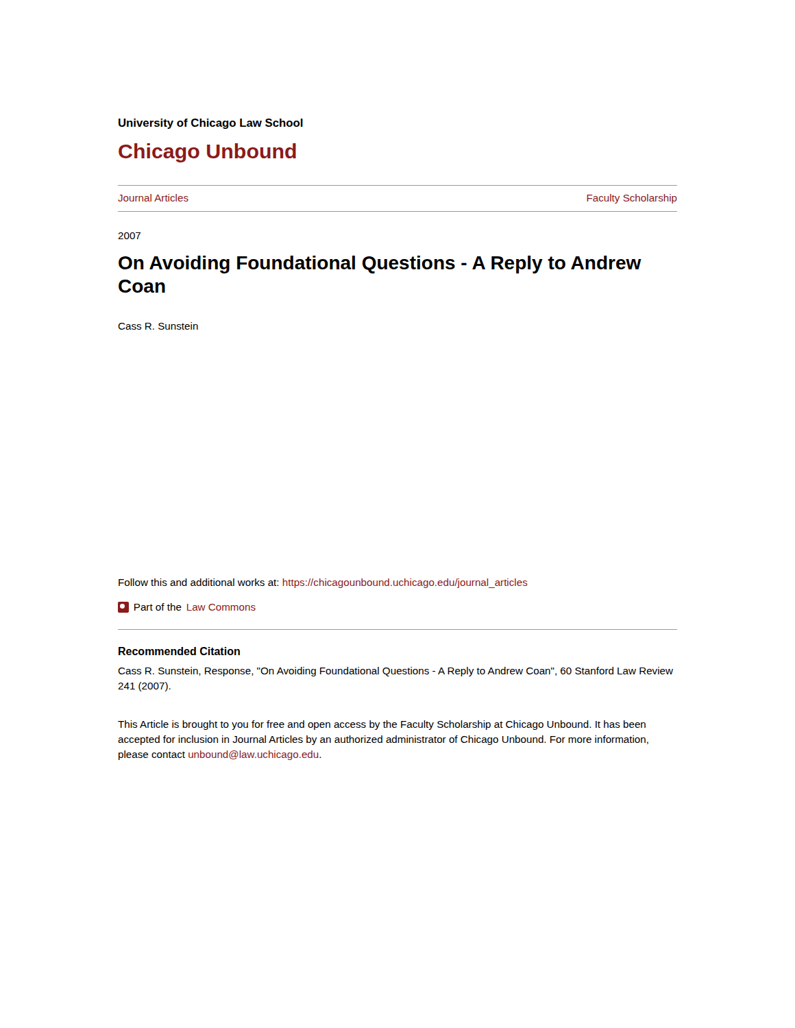University of Chicago Law School
Chicago Unbound
Journal Articles Faculty Scholarship
2007
On Avoiding Foundational Questions - A Reply to Andrew Coan
Cass R. Sunstein
Follow this and additional works at: https://chicagounbound.uchicago.edu/journal_articles
Part of the Law Commons
Recommended Citation
Cass R. Sunstein, Response, "On Avoiding Foundational Questions - A Reply to Andrew Coan", 60 Stanford Law Review 241 (2007).
This Article is brought to you for free and open access by the Faculty Scholarship at Chicago Unbound. It has been accepted for inclusion in Journal Articles by an authorized administrator of Chicago Unbound. For more information, please contact unbound@law.uchicago.edu.